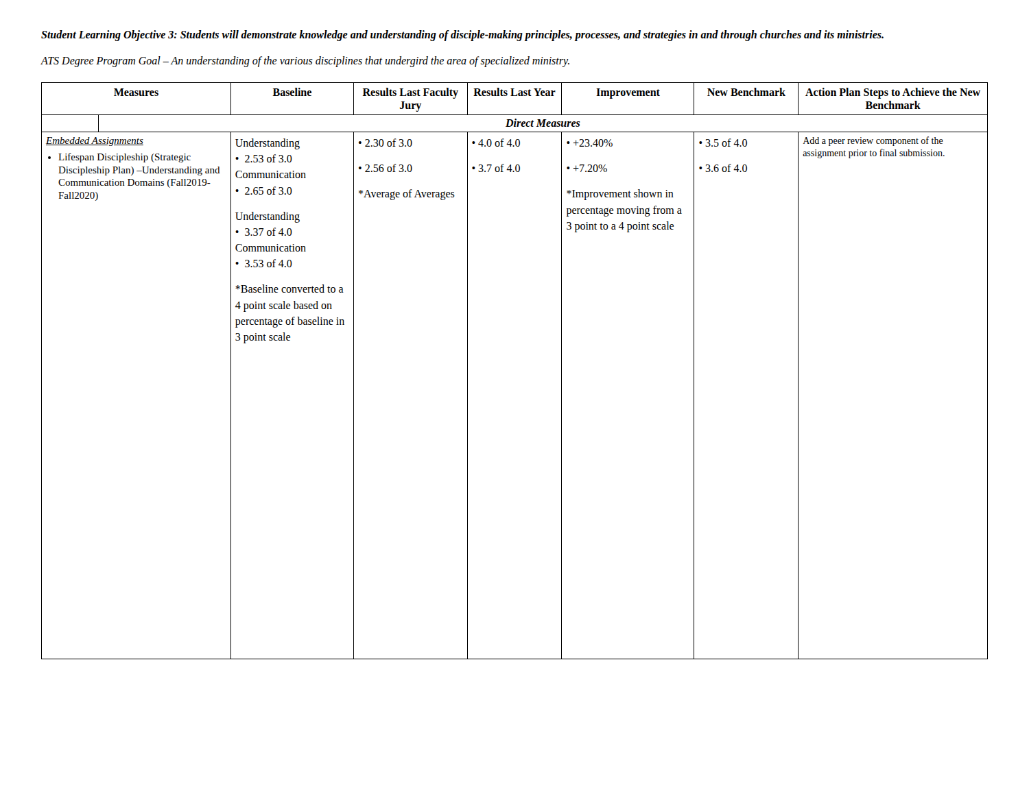Student Learning Objective 3: Students will demonstrate knowledge and understanding of disciple-making principles, processes, and strategies in and through churches and its ministries.
ATS Degree Program Goal – An understanding of the various disciplines that undergird the area of specialized ministry.
| Measures | Baseline | Results Last Faculty Jury | Results Last Year | Improvement | New Benchmark | Action Plan Steps to Achieve the New Benchmark |
| --- | --- | --- | --- | --- | --- | --- |
| | Direct Measures |
| Embedded Assignments Lifespan Discipleship (Strategic Discipleship Plan) –Understanding and Communication Domains (Fall2019-Fall2020) | Understanding • 2.53 of 3.0 Communication • 2.65 of 3.0 Understanding • 3.37 of 4.0 Communication • 3.53 of 4.0 *Baseline converted to a 4 point scale based on percentage of baseline in 3 point scale | • 2.30 of 3.0 • 2.56 of 3.0 *Average of Averages | • 4.0 of 4.0 • 3.7 of 4.0 | • +23.40% • +7.20% *Improvement shown in percentage moving from a 3 point to a 4 point scale | • 3.5 of 4.0 • 3.6 of 4.0 | Add a peer review component of the assignment prior to final submission. |